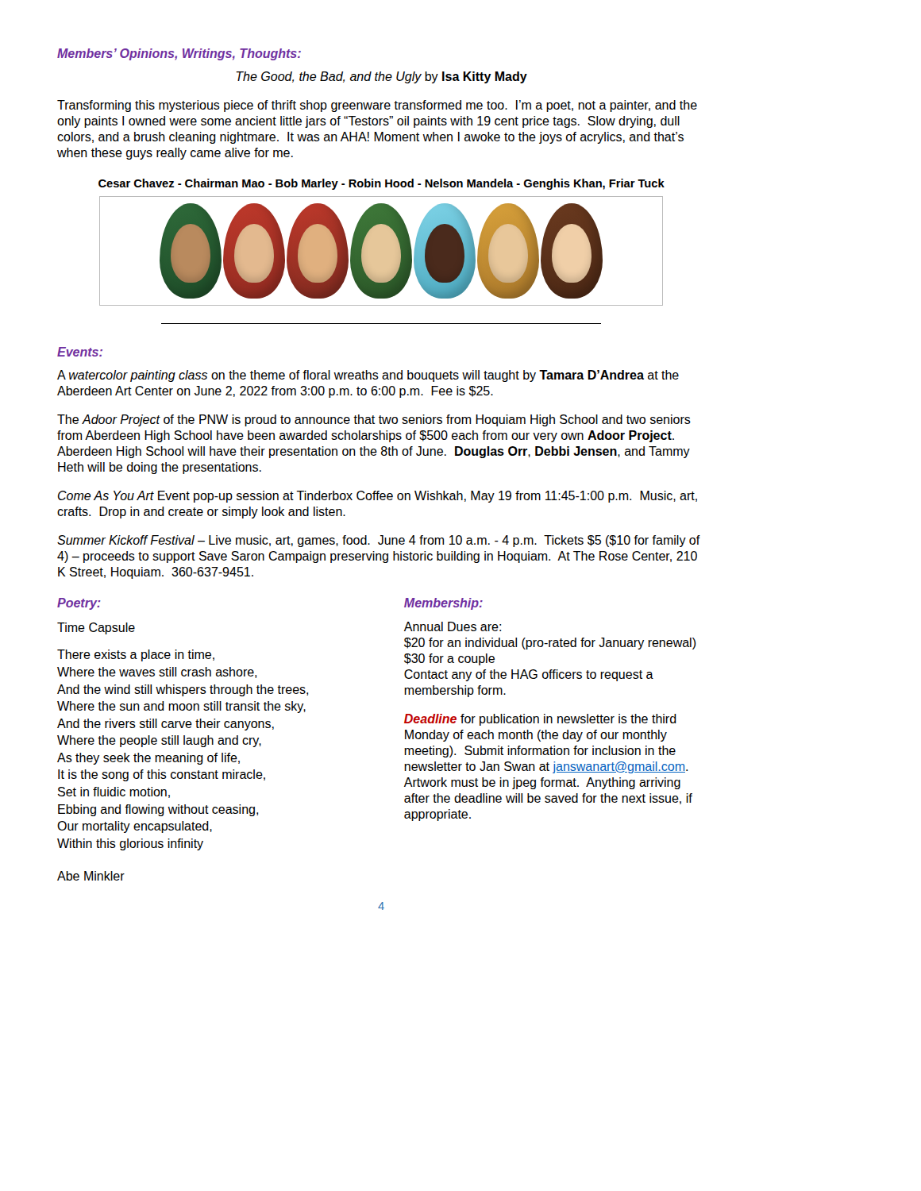Members’ Opinions, Writings, Thoughts:
The Good, the Bad, and the Ugly by Isa Kitty Mady
Transforming this mysterious piece of thrift shop greenware transformed me too. I’m a poet, not a painter, and the only paints I owned were some ancient little jars of “Testors” oil paints with 19 cent price tags. Slow drying, dull colors, and a brush cleaning nightmare. It was an AHA! Moment when I awoke to the joys of acrylics, and that’s when these guys really came alive for me.
Cesar Chavez - Chairman Mao - Bob Marley - Robin Hood - Nelson Mandela - Genghis Khan, Friar Tuck
Events:
A watercolor painting class on the theme of floral wreaths and bouquets will taught by Tamara D’Andrea at the Aberdeen Art Center on June 2, 2022 from 3:00 p.m. to 6:00 p.m. Fee is $25.
The Adoor Project of the PNW is proud to announce that two seniors from Hoquiam High School and two seniors from Aberdeen High School have been awarded scholarships of $500 each from our very own Adoor Project. Aberdeen High School will have their presentation on the 8th of June. Douglas Orr, Debbi Jensen, and Tammy Heth will be doing the presentations.
Come As You Art Event pop-up session at Tinderbox Coffee on Wishkah, May 19 from 11:45-1:00 p.m. Music, art, crafts. Drop in and create or simply look and listen.
Summer Kickoff Festival – Live music, art, games, food. June 4 from 10 a.m. - 4 p.m. Tickets $5 ($10 for family of 4) – proceeds to support Save Saron Campaign preserving historic building in Hoquiam. At The Rose Center, 210 K Street, Hoquiam. 360-637-9451.
Poetry:
Time Capsule
There exists a place in time,
Where the waves still crash ashore,
And the wind still whispers through the trees,
Where the sun and moon still transit the sky,
And the rivers still carve their canyons,
Where the people still laugh and cry,
As they seek the meaning of life,
It is the song of this constant miracle,
Set in fluidic motion,
Ebbing and flowing without ceasing,
Our mortality encapsulated,
Within this glorious infinity
Abe Minkler
Membership:
Annual Dues are:
$20 for an individual (pro-rated for January renewal)
$30 for a couple
Contact any of the HAG officers to request a membership form.
Deadline for publication in newsletter is the third Monday of each month (the day of our monthly meeting). Submit information for inclusion in the newsletter to Jan Swan at janswanart@gmail.com. Artwork must be in jpeg format. Anything arriving after the deadline will be saved for the next issue, if appropriate.
4